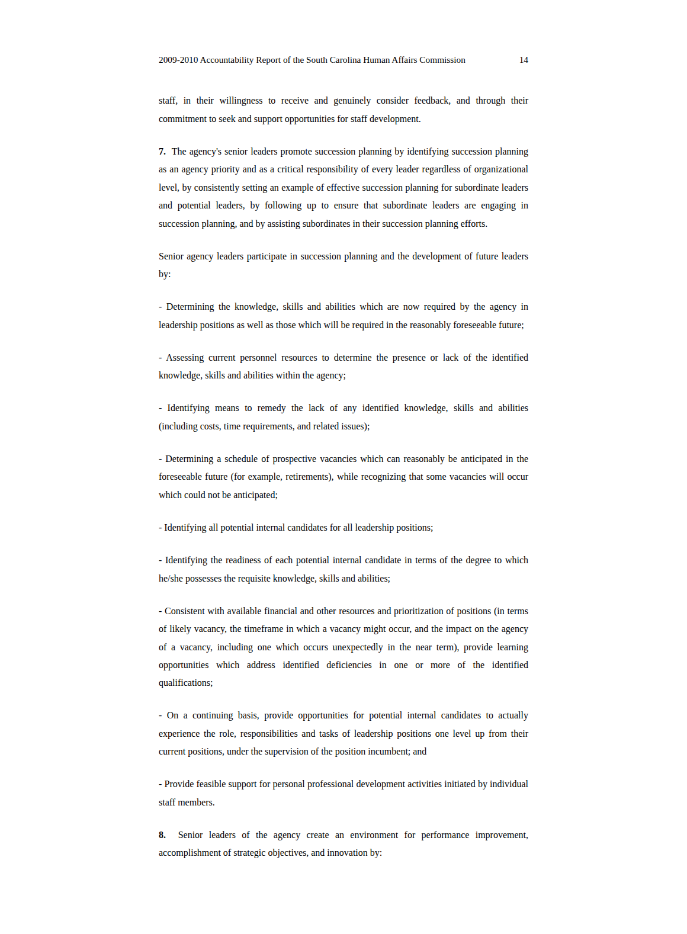2009-2010 Accountability Report of the South Carolina Human Affairs Commission 14
staff, in their willingness to receive and genuinely consider feedback, and through their commitment to seek and support opportunities for staff development.
7. The agency's senior leaders promote succession planning by identifying succession planning as an agency priority and as a critical responsibility of every leader regardless of organizational level, by consistently setting an example of effective succession planning for subordinate leaders and potential leaders, by following up to ensure that subordinate leaders are engaging in succession planning, and by assisting subordinates in their succession planning efforts.
Senior agency leaders participate in succession planning and the development of future leaders by:
- Determining the knowledge, skills and abilities which are now required by the agency in leadership positions as well as those which will be required in the reasonably foreseeable future;
- Assessing current personnel resources to determine the presence or lack of the identified knowledge, skills and abilities within the agency;
- Identifying means to remedy the lack of any identified knowledge, skills and abilities (including costs, time requirements, and related issues);
- Determining a schedule of prospective vacancies which can reasonably be anticipated in the foreseeable future (for example, retirements), while recognizing that some vacancies will occur which could not be anticipated;
- Identifying all potential internal candidates for all leadership positions;
- Identifying the readiness of each potential internal candidate in terms of the degree to which he/she possesses the requisite knowledge, skills and abilities;
- Consistent with available financial and other resources and prioritization of positions (in terms of likely vacancy, the timeframe in which a vacancy might occur, and the impact on the agency of a vacancy, including one which occurs unexpectedly in the near term), provide learning opportunities which address identified deficiencies in one or more of the identified qualifications;
- On a continuing basis, provide opportunities for potential internal candidates to actually experience the role, responsibilities and tasks of leadership positions one level up from their current positions, under the supervision of the position incumbent; and
- Provide feasible support for personal professional development activities initiated by individual staff members.
8. Senior leaders of the agency create an environment for performance improvement, accomplishment of strategic objectives, and innovation by: